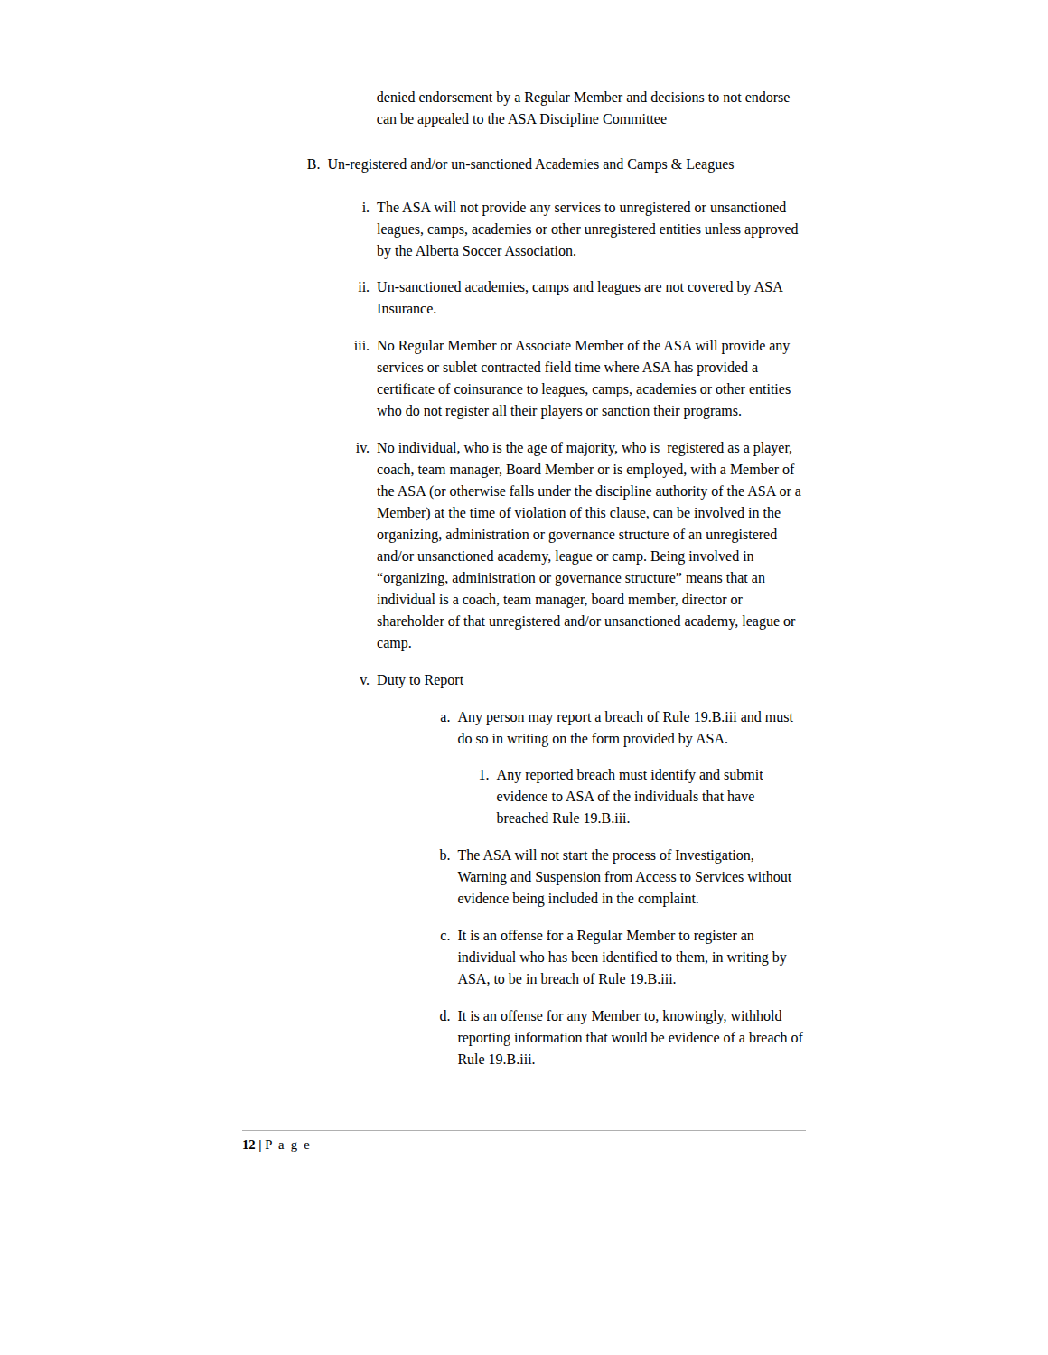denied endorsement by a Regular Member and decisions to not endorse can be appealed to the ASA Discipline Committee
B.
Un-registered and/or un-sanctioned Academies and Camps & Leagues
i.
The ASA will not provide any services to unregistered or unsanctioned leagues, camps, academies or other unregistered entities unless approved by the Alberta Soccer Association.
ii.
Un-sanctioned academies, camps and leagues are not covered by ASA Insurance.
iii.
No Regular Member or Associate Member of the ASA will provide any services or sublet contracted field time where ASA has provided a certificate of coinsurance to leagues, camps, academies or other entities who do not register all their players or sanction their programs.
iv.
No individual, who is the age of majority, who is registered as a player, coach, team manager, Board Member or is employed, with a Member of the ASA (or otherwise falls under the discipline authority of the ASA or a Member) at the time of violation of this clause, can be involved in the organizing, administration or governance structure of an unregistered and/or unsanctioned academy, league or camp. Being involved in “organizing, administration or governance structure” means that an individual is a coach, team manager, board member, director or shareholder of that unregistered and/or unsanctioned academy, league or camp.
v.
Duty to Report
a.
Any person may report a breach of Rule 19.B.iii and must do so in writing on the form provided by ASA.
1.
Any reported breach must identify and submit evidence to ASA of the individuals that have breached Rule 19.B.iii.
b.
The ASA will not start the process of Investigation, Warning and Suspension from Access to Services without evidence being included in the complaint.
c.
It is an offense for a Regular Member to register an individual who has been identified to them, in writing by ASA, to be in breach of Rule 19.B.iii.
d.
It is an offense for any Member to, knowingly, withhold reporting information that would be evidence of a breach of Rule 19.B.iii.
12 | P a g e